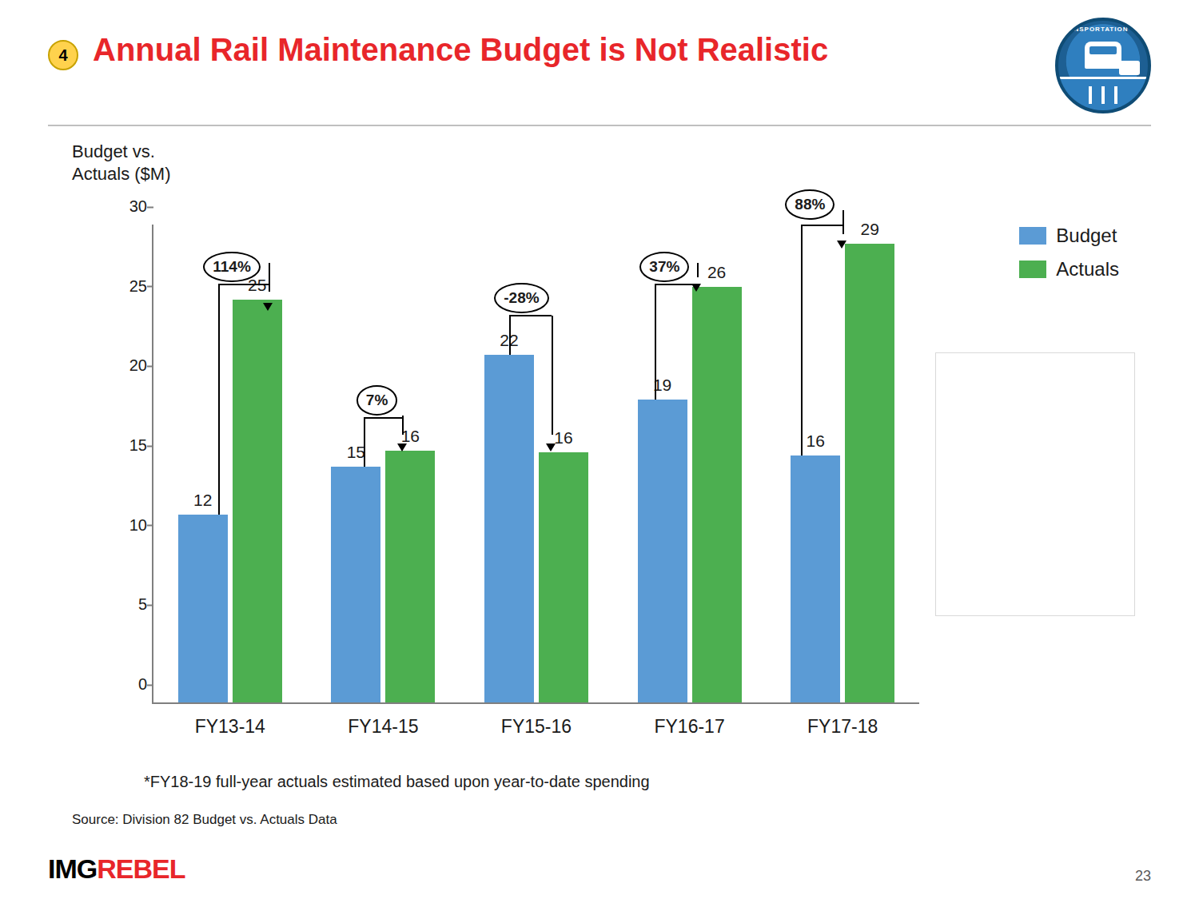4
Annual Rail Maintenance Budget is Not Realistic
TRANSPORTATION TRUST
Budget vs.
Actuals ($M)
Budget
Actuals
0
5
10
15
20
25
30
12
25
FY13-14
15
16
FY14-15
22
16
FY15-16
19
26
FY16-17
16
29
FY17-18
114%
7%
-28%
37%
88%
*FY18-19 full-year actuals estimated based upon year-to-date spending
Source: Division 82 Budget vs. Actuals Data
IMG REBEL
23